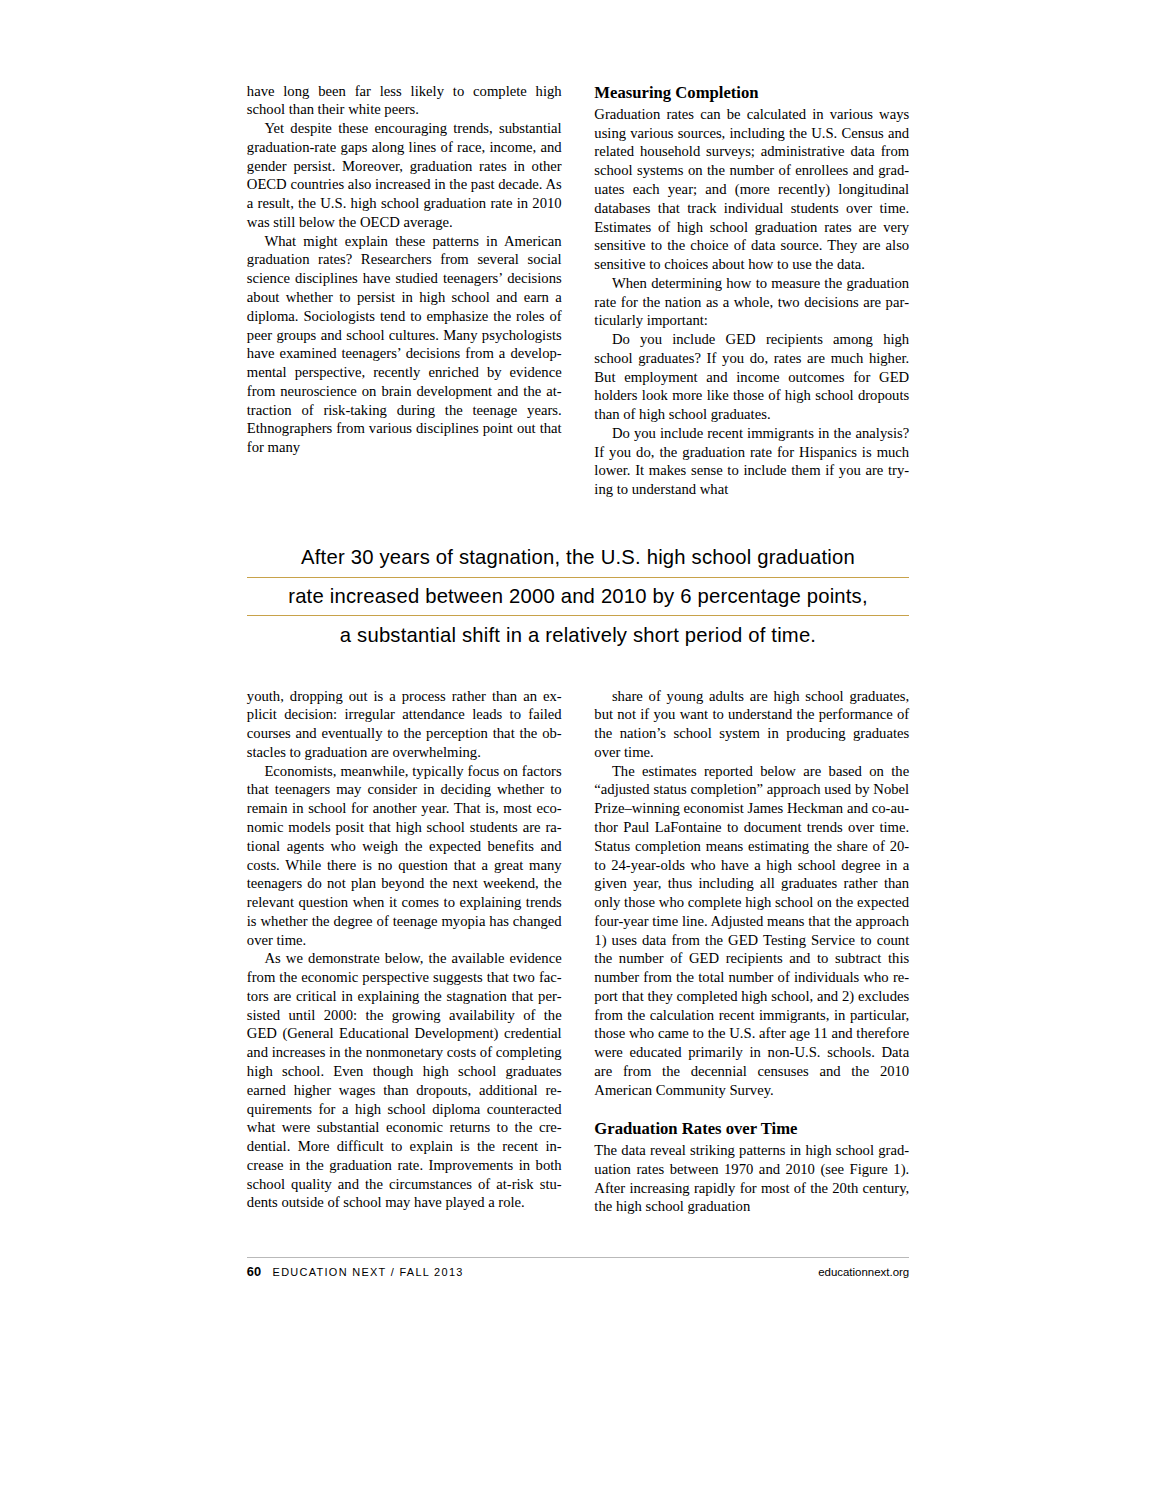have long been far less likely to complete high school than their white peers.
Yet despite these encouraging trends, substantial graduation-rate gaps along lines of race, income, and gender persist. Moreover, graduation rates in other OECD countries also increased in the past decade. As a result, the U.S. high school graduation rate in 2010 was still below the OECD average.
What might explain these patterns in American graduation rates? Researchers from several social science disciplines have studied teenagers’ decisions about whether to persist in high school and earn a diploma. Sociologists tend to emphasize the roles of peer groups and school cultures. Many psychologists have examined teenagers’ decisions from a developmental perspective, recently enriched by evidence from neuroscience on brain development and the attraction of risk-taking during the teenage years. Ethnographers from various disciplines point out that for many
Measuring Completion
Graduation rates can be calculated in various ways using various sources, including the U.S. Census and related household surveys; administrative data from school systems on the number of enrollees and graduates each year; and (more recently) longitudinal databases that track individual students over time. Estimates of high school graduation rates are very sensitive to the choice of data source. They are also sensitive to choices about how to use the data.
When determining how to measure the graduation rate for the nation as a whole, two decisions are particularly important:
Do you include GED recipients among high school graduates? If you do, rates are much higher. But employment and income outcomes for GED holders look more like those of high school dropouts than of high school graduates.
Do you include recent immigrants in the analysis? If you do, the graduation rate for Hispanics is much lower. It makes sense to include them if you are trying to understand what
After 30 years of stagnation, the U.S. high school graduation rate increased between 2000 and 2010 by 6 percentage points, a substantial shift in a relatively short period of time.
youth, dropping out is a process rather than an explicit decision: irregular attendance leads to failed courses and eventually to the perception that the obstacles to graduation are overwhelming.
Economists, meanwhile, typically focus on factors that teenagers may consider in deciding whether to remain in school for another year. That is, most economic models posit that high school students are rational agents who weigh the expected benefits and costs. While there is no question that a great many teenagers do not plan beyond the next weekend, the relevant question when it comes to explaining trends is whether the degree of teenage myopia has changed over time.
As we demonstrate below, the available evidence from the economic perspective suggests that two factors are critical in explaining the stagnation that persisted until 2000: the growing availability of the GED (General Educational Development) credential and increases in the nonmonetary costs of completing high school. Even though high school graduates earned higher wages than dropouts, additional requirements for a high school diploma counteracted what were substantial economic returns to the credential. More difficult to explain is the recent increase in the graduation rate. Improvements in both school quality and the circumstances of at-risk students outside of school may have played a role.
share of young adults are high school graduates, but not if you want to understand the performance of the nation’s school system in producing graduates over time.
The estimates reported below are based on the “adjusted status completion” approach used by Nobel Prize–winning economist James Heckman and co-author Paul LaFontaine to document trends over time. Status completion means estimating the share of 20- to 24-year-olds who have a high school degree in a given year, thus including all graduates rather than only those who complete high school on the expected four-year time line. Adjusted means that the approach 1) uses data from the GED Testing Service to count the number of GED recipients and to subtract this number from the total number of individuals who report that they completed high school, and 2) excludes from the calculation recent immigrants, in particular, those who came to the U.S. after age 11 and therefore were educated primarily in non-U.S. schools. Data are from the decennial censuses and the 2010 American Community Survey.
Graduation Rates over Time
The data reveal striking patterns in high school graduation rates between 1970 and 2010 (see Figure 1). After increasing rapidly for most of the 20th century, the high school graduation
60 EDUCATION NEXT / FALL 2013
educationnext.org